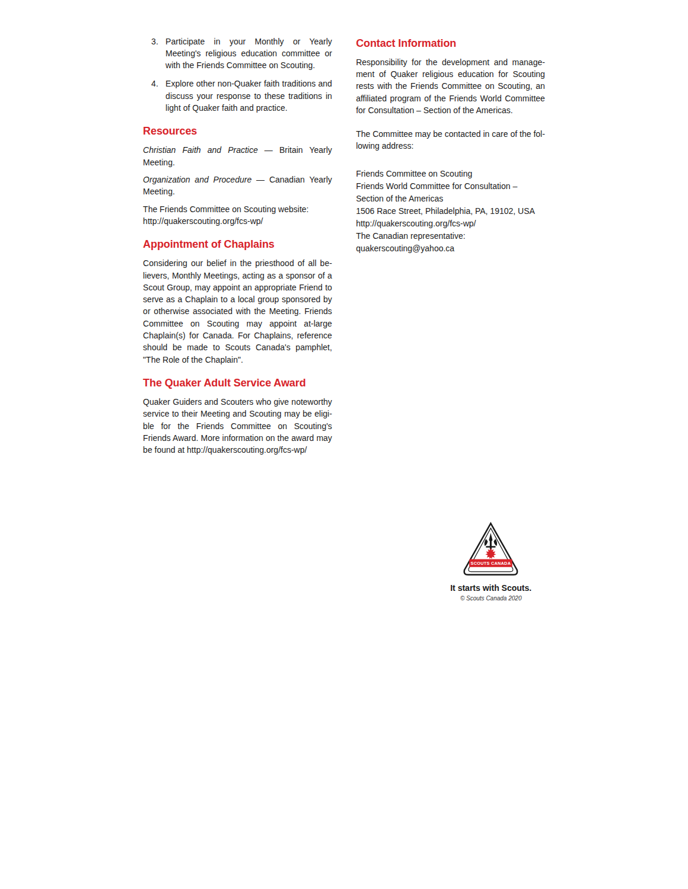Participate in your Monthly or Yearly Meeting's religious education committee or with the Friends Committee on Scouting.
Explore other non-Quaker faith traditions and discuss your response to these traditions in light of Quaker faith and practice.
Resources
Christian Faith and Practice — Britain Yearly Meeting.
Organization and Procedure — Canadian Yearly Meeting.
The Friends Committee on Scouting website:
http://quakerscouting.org/fcs-wp/
Appointment of Chaplains
Considering our belief in the priesthood of all believers, Monthly Meetings, acting as a sponsor of a Scout Group, may appoint an appropriate Friend to serve as a Chaplain to a local group sponsored by or otherwise associated with the Meeting. Friends Committee on Scouting may appoint at-large Chaplain(s) for Canada. For Chaplains, reference should be made to Scouts Canada's pamphlet, "The Role of the Chaplain".
The Quaker Adult Service Award
Quaker Guiders and Scouters who give noteworthy service to their Meeting and Scouting may be eligible for the Friends Committee on Scouting's Friends Award. More information on the award may be found at http://quakerscouting.org/fcs-wp/
Contact Information
Responsibility for the development and management of Quaker religious education for Scouting rests with the Friends Committee on Scouting, an affiliated program of the Friends World Committee for Consultation – Section of the Americas.
The Committee may be contacted in care of the following address:
Friends Committee on Scouting
Friends World Committee for Consultation –
Section of the Americas
1506 Race Street, Philadelphia, PA, 19102, USA
http://quakerscouting.org/fcs-wp/
The Canadian representative:
quakerscouting@yahoo.ca
SCOUTS CANADA
It starts with Scouts.
© Scouts Canada 2020